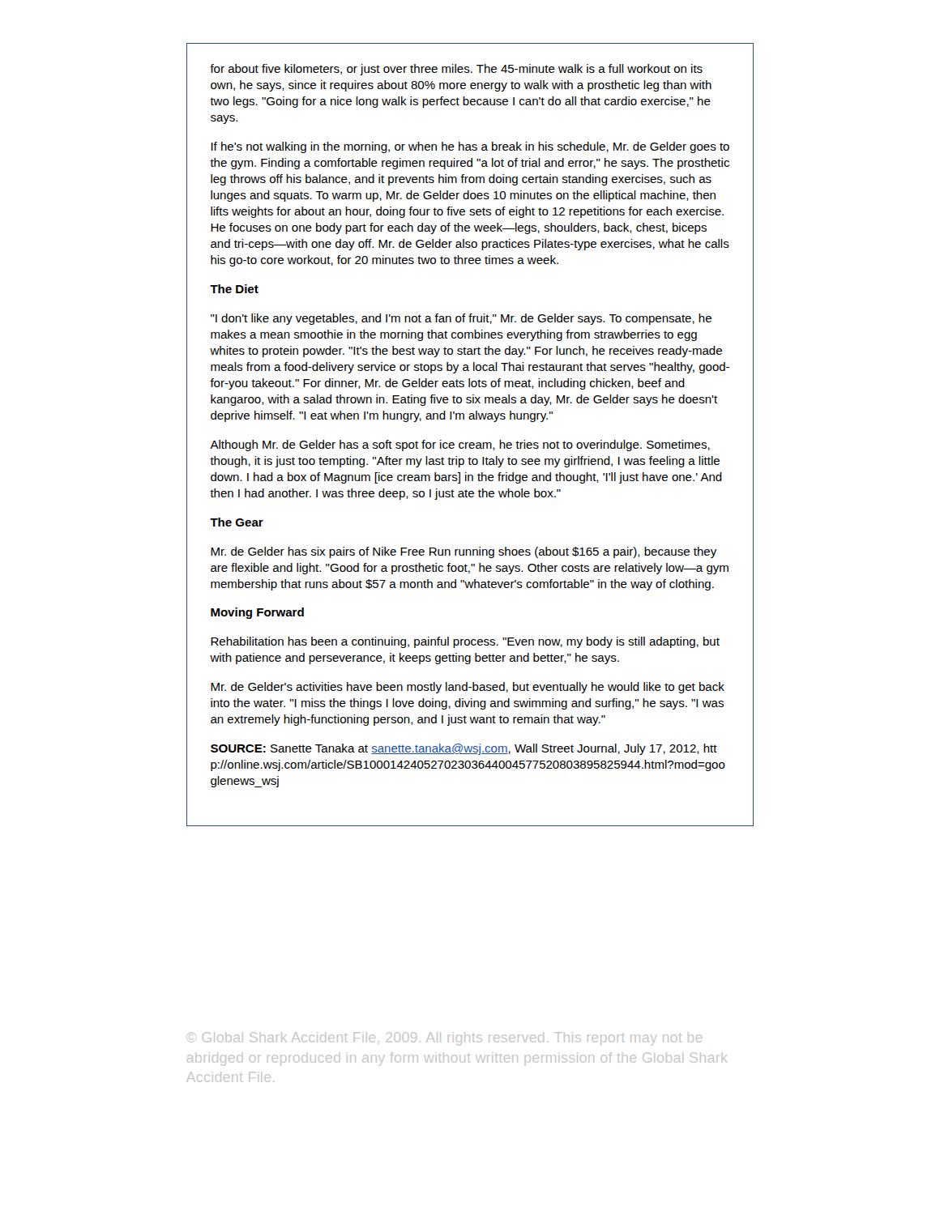for about five kilometers, or just over three miles. The 45-minute walk is a full workout on its own, he says, since it requires about 80% more energy to walk with a prosthetic leg than with two legs. "Going for a nice long walk is perfect because I can't do all that cardio exercise," he says.
If he's not walking in the morning, or when he has a break in his schedule, Mr. de Gelder goes to the gym. Finding a comfortable regimen required "a lot of trial and error," he says. The prosthetic leg throws off his balance, and it prevents him from doing certain standing exercises, such as lunges and squats. To warm up, Mr. de Gelder does 10 minutes on the elliptical machine, then lifts weights for about an hour, doing four to five sets of eight to 12 repetitions for each exercise. He focuses on one body part for each day of the week—legs, shoulders, back, chest, biceps and tri-ceps—with one day off. Mr. de Gelder also practices Pilates-type exercises, what he calls his go-to core workout, for 20 minutes two to three times a week.
The Diet
"I don't like any vegetables, and I'm not a fan of fruit," Mr. de Gelder says. To compensate, he makes a mean smoothie in the morning that combines everything from strawberries to egg whites to protein powder. "It's the best way to start the day." For lunch, he receives ready-made meals from a food-delivery service or stops by a local Thai restaurant that serves "healthy, good-for-you takeout." For dinner, Mr. de Gelder eats lots of meat, including chicken, beef and kangaroo, with a salad thrown in. Eating five to six meals a day, Mr. de Gelder says he doesn't deprive himself. "I eat when I'm hungry, and I'm always hungry."
Although Mr. de Gelder has a soft spot for ice cream, he tries not to overindulge. Sometimes, though, it is just too tempting. "After my last trip to Italy to see my girlfriend, I was feeling a little down. I had a box of Magnum [ice cream bars] in the fridge and thought, 'I'll just have one.' And then I had another. I was three deep, so I just ate the whole box."
The Gear
Mr. de Gelder has six pairs of Nike Free Run running shoes (about $165 a pair), because they are flexible and light. "Good for a prosthetic foot," he says. Other costs are relatively low—a gym membership that runs about $57 a month and "whatever's comfortable" in the way of clothing.
Moving Forward
Rehabilitation has been a continuing, painful process. "Even now, my body is still adapting, but with patience and perseverance, it keeps getting better and better," he says.
Mr. de Gelder's activities have been mostly land-based, but eventually he would like to get back into the water. "I miss the things I love doing, diving and swimming and surfing," he says. "I was an extremely high-functioning person, and I just want to remain that way."
SOURCE: Sanette Tanaka at sanette.tanaka@wsj.com, Wall Street Journal, July 17, 2012, http://online.wsj.com/article/SB10001424052702303644004577520803895825944.html?mod=googlenews_wsj
© Global Shark Accident File, 2009. All rights reserved. This report may not be abridged or reproduced in any form without written permission of the Global Shark Accident File.